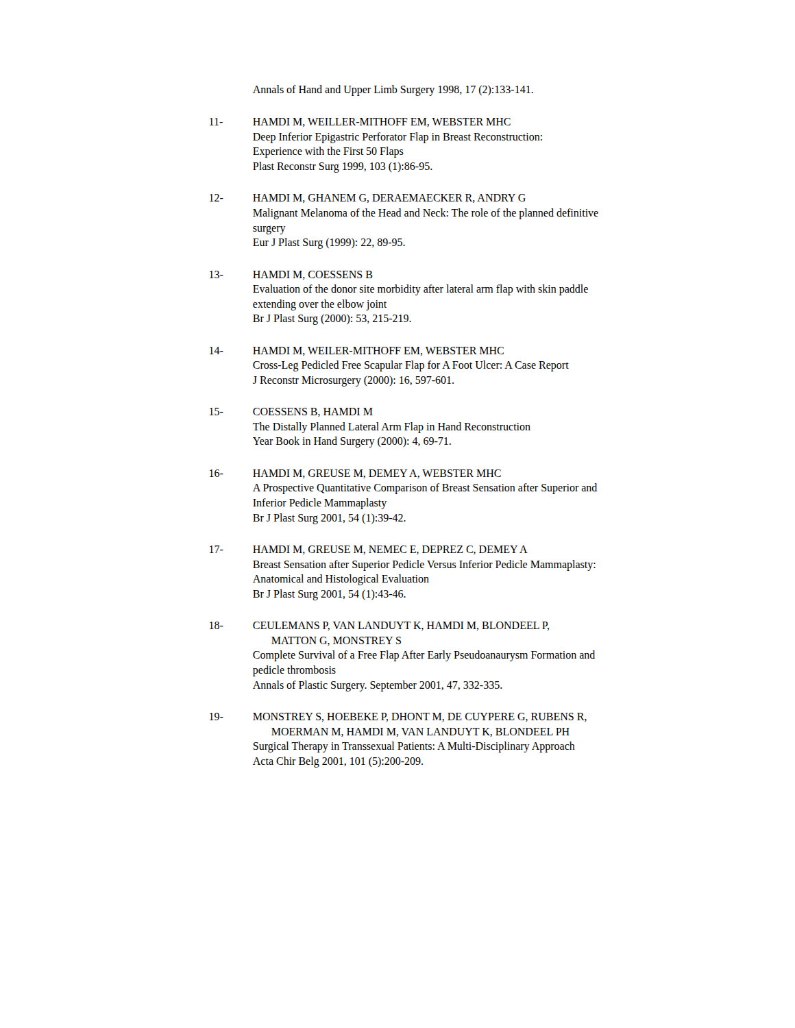Annals of Hand and Upper Limb Surgery 1998, 17 (2):133-141.
11- HAMDI M, WEILLER-MITHOFF EM, WEBSTER MHC Deep Inferior Epigastric Perforator Flap in Breast Reconstruction: Experience with the First 50 Flaps Plast Reconstr Surg 1999, 103 (1):86-95.
12- HAMDI M, GHANEM G, DERAEMAECKER R, ANDRY G Malignant Melanoma of the Head and Neck: The role of the planned definitive surgery Eur J Plast Surg (1999): 22, 89-95.
13- HAMDI M, COESSENS B Evaluation of the donor site morbidity after lateral arm flap with skin paddle extending over the elbow joint Br J Plast Surg (2000): 53, 215-219.
14- HAMDI M, WEILER-MITHOFF EM, WEBSTER MHC Cross-Leg Pedicled Free Scapular Flap for A Foot Ulcer: A Case Report J Reconstr Microsurgery (2000): 16, 597-601.
15- COESSENS B, HAMDI M The Distally Planned Lateral Arm Flap in Hand Reconstruction Year Book in Hand Surgery (2000): 4, 69-71.
16- HAMDI M, GREUSE M, DEMEY A, WEBSTER MHC A Prospective Quantitative Comparison of Breast Sensation after Superior and Inferior Pedicle Mammaplasty Br J Plast Surg 2001, 54 (1):39-42.
17- HAMDI M, GREUSE M, NEMEC E, DEPREZ C, DEMEY A Breast Sensation after Superior Pedicle Versus Inferior Pedicle Mammaplasty: Anatomical and Histological Evaluation Br J Plast Surg 2001, 54 (1):43-46.
18- CEULEMANS P, VAN LANDUYT K, HAMDI M, BLONDEEL P, MATTON G, MONSTREY S Complete Survival of a Free Flap After Early Pseudoanaurysm Formation and pedicle thrombosis Annals of Plastic Surgery. September 2001, 47, 332-335.
19- MONSTREY S, HOEBEKE P, DHONT M, DE CUYPERE G, RUBENS R, MOERMAN M, HAMDI M, VAN LANDUYT K, BLONDEEL PH Surgical Therapy in Transsexual Patients: A Multi-Disciplinary Approach Acta Chir Belg 2001, 101 (5):200-209.